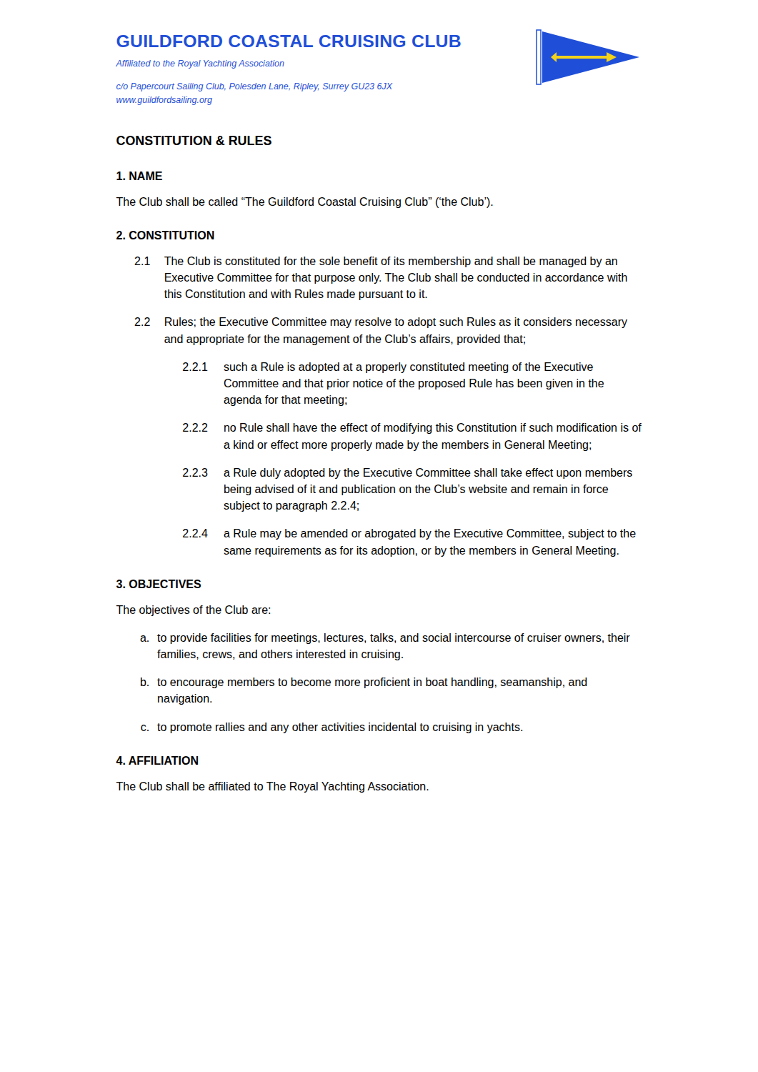GUILDFORD COASTAL CRUISING CLUB
Affiliated to the Royal Yachting Association
c/o Papercourt Sailing Club, Polesden Lane, Ripley, Surrey GU23 6JX
www.guildfordsailing.org
CONSTITUTION & RULES
1. NAME
The Club shall be called “The Guildford Coastal Cruising Club” (‘the Club’).
2. CONSTITUTION
2.1 The Club is constituted for the sole benefit of its membership and shall be managed by an Executive Committee for that purpose only. The Club shall be conducted in accordance with this Constitution and with Rules made pursuant to it.
2.2 Rules; the Executive Committee may resolve to adopt such Rules as it considers necessary and appropriate for the management of the Club’s affairs, provided that;
2.2.1such a Rule is adopted at a properly constituted meeting of the Executive Committee and that prior notice of the proposed Rule has been given in the agenda for that meeting;
2.2.2no Rule shall have the effect of modifying this Constitution if such modification is of a kind or effect more properly made by the members in General Meeting;
2.2.3a Rule duly adopted by the Executive Committee shall take effect upon members being advised of it and publication on the Club’s website and remain in force subject to paragraph 2.2.4;
2.2.4a Rule may be amended or abrogated by the Executive Committee, subject to the same requirements as for its adoption, or by the members in General Meeting.
3. OBJECTIVES
The objectives of the Club are:
to provide facilities for meetings, lectures, talks, and social intercourse of cruiser owners, their families, crews, and others interested in cruising.
to encourage members to become more proficient in boat handling, seamanship, and navigation.
to promote rallies and any other activities incidental to cruising in yachts.
4. AFFILIATION
The Club shall be affiliated to The Royal Yachting Association.